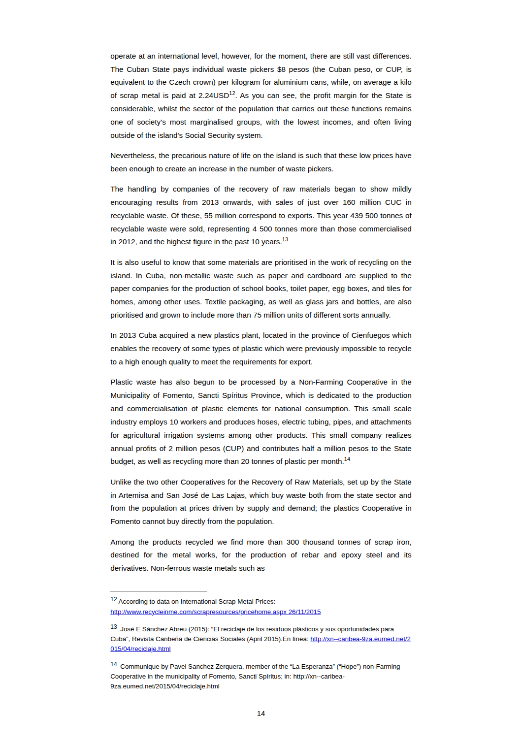operate at an international level, however, for the moment, there are still vast differences. The Cuban State pays individual waste pickers $8 pesos (the Cuban peso, or CUP, is equivalent to the Czech crown) per kilogram for aluminium cans, while, on average a kilo of scrap metal is paid at 2.24USD12. As you can see, the profit margin for the State is considerable, whilst the sector of the population that carries out these functions remains one of society's most marginalised groups, with the lowest incomes, and often living outside of the island's Social Security system.
Nevertheless, the precarious nature of life on the island is such that these low prices have been enough to create an increase in the number of waste pickers.
The handling by companies of the recovery of raw materials began to show mildly encouraging results from 2013 onwards, with sales of just over 160 million CUC in recyclable waste. Of these, 55 million correspond to exports. This year 439 500 tonnes of recyclable waste were sold, representing 4 500 tonnes more than those commercialised in 2012, and the highest figure in the past 10 years.13
It is also useful to know that some materials are prioritised in the work of recycling on the island. In Cuba, non-metallic waste such as paper and cardboard are supplied to the paper companies for the production of school books, toilet paper, egg boxes, and tiles for homes, among other uses. Textile packaging, as well as glass jars and bottles, are also prioritised and grown to include more than 75 million units of different sorts annually.
In 2013 Cuba acquired a new plastics plant, located in the province of Cienfuegos which enables the recovery of some types of plastic which were previously impossible to recycle to a high enough quality to meet the requirements for export.
Plastic waste has also begun to be processed by a Non-Farming Cooperative in the Municipality of Fomento, Sancti Spíritus Province, which is dedicated to the production and commercialisation of plastic elements for national consumption. This small scale industry employs 10 workers and produces hoses, electric tubing, pipes, and attachments for agricultural irrigation systems among other products. This small company realizes annual profits of 2 million pesos (CUP) and contributes half a million pesos to the State budget, as well as recycling more than 20 tonnes of plastic per month.14
Unlike the two other Cooperatives for the Recovery of Raw Materials, set up by the State in Artemisa and San José de Las Lajas, which buy waste both from the state sector and from the population at prices driven by supply and demand; the plastics Cooperative in Fomento cannot buy directly from the population.
Among the products recycled we find more than 300 thousand tonnes of scrap iron, destined for the metal works, for the production of rebar and epoxy steel and its derivatives. Non-ferrous waste metals such as
12 According to data on International Scrap Metal Prices:
http://www.recycleinme.com/scrapresources/pricehome.aspx 26/11/2015
13 José E Sánchez Abreu (2015): “El reciclaje de los residuos plásticos y sus oportunidades para Cuba”, Revista Caribeña de Ciencias Sociales (April 2015).En línea: http://xn--caribea-9za.eumed.net/2015/04/reciclaje.html
14 Communique by Pavel Sanchez Zerquera, member of the “La Esperanza” (“Hope”) non-Farming Cooperative in the municipality of Fomento, Sancti Spíritus; in: http://xn--caribea-9za.eumed.net/2015/04/reciclaje.html
14